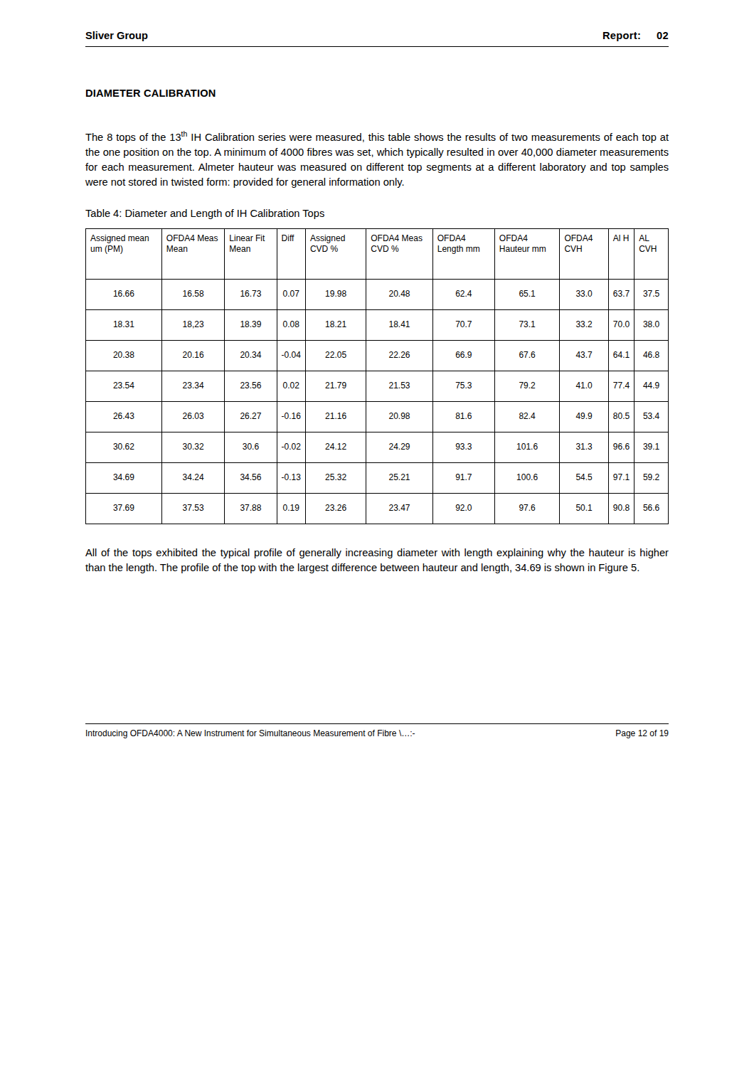Sliver Group Report: 02
DIAMETER CALIBRATION
The 8 tops of the 13th IH Calibration series were measured, this table shows the results of two measurements of each top at the one position on the top. A minimum of 4000 fibres was set, which typically resulted in over 40,000 diameter measurements for each measurement. Almeter hauteur was measured on different top segments at a different laboratory and top samples were not stored in twisted form: provided for general information only.
Table 4: Diameter and Length of IH Calibration Tops
| Assigned mean um (PM) | OFDA4 Meas Mean | Linear Fit Mean | Diff | Assigned CVD % | OFDA4 Meas CVD % | OFDA4 Length mm | OFDA4 Hauteur mm | OFDA4 CVH | Al H | AL CVH |
| --- | --- | --- | --- | --- | --- | --- | --- | --- | --- | --- |
| 16.66 | 16.58 | 16.73 | 0.07 | 19.98 | 20.48 | 62.4 | 65.1 | 33.0 | 63.7 | 37.5 |
| 18.31 | 18,23 | 18.39 | 0.08 | 18.21 | 18.41 | 70.7 | 73.1 | 33.2 | 70.0 | 38.0 |
| 20.38 | 20.16 | 20.34 | -0.04 | 22.05 | 22.26 | 66.9 | 67.6 | 43.7 | 64.1 | 46.8 |
| 23.54 | 23.34 | 23.56 | 0.02 | 21.79 | 21.53 | 75.3 | 79.2 | 41.0 | 77.4 | 44.9 |
| 26.43 | 26.03 | 26.27 | -0.16 | 21.16 | 20.98 | 81.6 | 82.4 | 49.9 | 80.5 | 53.4 |
| 30.62 | 30.32 | 30.6 | -0.02 | 24.12 | 24.29 | 93.3 | 101.6 | 31.3 | 96.6 | 39.1 |
| 34.69 | 34.24 | 34.56 | -0.13 | 25.32 | 25.21 | 91.7 | 100.6 | 54.5 | 97.1 | 59.2 |
| 37.69 | 37.53 | 37.88 | 0.19 | 23.26 | 23.47 | 92.0 | 97.6 | 50.1 | 90.8 | 56.6 |
All of the tops exhibited the typical profile of generally increasing diameter with length explaining why the hauteur is higher than the length. The profile of the top with the largest difference between hauteur and length, 34.69 is shown in Figure 5.
Introducing OFDA4000: A New Instrument for Simultaneous Measurement of Fibre \…:- Page 12 of 19